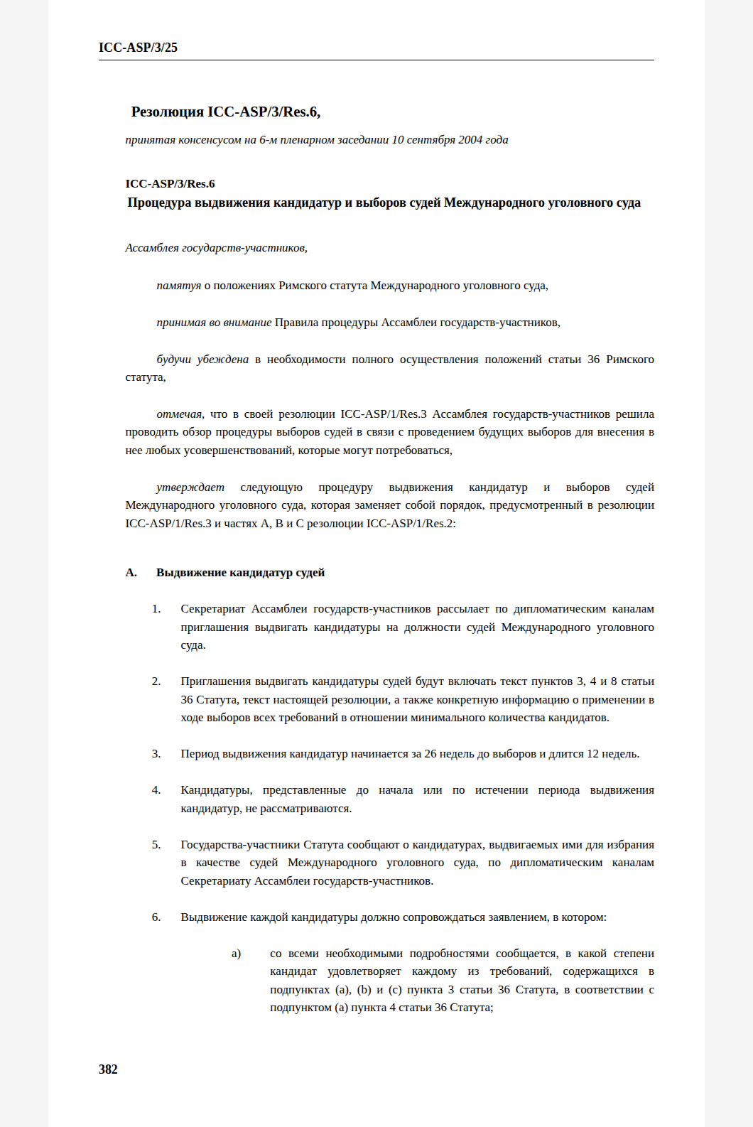ICC-ASP/3/25
Резолюция ICC-ASP/3/Res.6,
принятая консенсусом на 6-м пленарном заседании 10 сентября 2004 года
ICC-ASP/3/Res.6
Процедура выдвижения кандидатур и выборов судей Международного уголовного суда
Ассамблея государств-участников,
памятуя о положениях Римского статута Международного уголовного суда,
принимая во внимание Правила процедуры Ассамблеи государств-участников,
будучи убеждена в необходимости полного осуществления положений статьи 36 Римского статута,
отмечая, что в своей резолюции ICC-ASP/1/Res.3 Ассамблея государств-участников решила проводить обзор процедуры выборов судей в связи с проведением будущих выборов для внесения в нее любых усовершенствований, которые могут потребоваться,
утверждает следующую процедуру выдвижения кандидатур и выборов судей Международного уголовного суда, которая заменяет собой порядок, предусмотренный в резолюции ICC-ASP/1/Res.3 и частях A, B и C резолюции ICC-ASP/1/Res.2:
A. Выдвижение кандидатур судей
1. Секретариат Ассамблеи государств-участников рассылает по дипломатическим каналам приглашения выдвигать кандидатуры на должности судей Международного уголовного суда.
2. Приглашения выдвигать кандидатуры судей будут включать текст пунктов 3, 4 и 8 статьи 36 Статута, текст настоящей резолюции, а также конкретную информацию о применении в ходе выборов всех требований в отношении минимального количества кандидатов.
3. Период выдвижения кандидатур начинается за 26 недель до выборов и длится 12 недель.
4. Кандидатуры, представленные до начала или по истечении периода выдвижения кандидатур, не рассматриваются.
5. Государства-участники Статута сообщают о кандидатурах, выдвигаемых ими для избрания в качестве судей Международного уголовного суда, по дипломатическим каналам Секретариату Ассамблеи государств-участников.
6. Выдвижение каждой кандидатуры должно сопровождаться заявлением, в котором:
a) со всеми необходимыми подробностями сообщается, в какой степени кандидат удовлетворяет каждому из требований, содержащихся в подпунктах (a), (b) и (c) пункта 3 статьи 36 Статута, в соответствии с подпунктом (a) пункта 4 статьи 36 Статута;
382